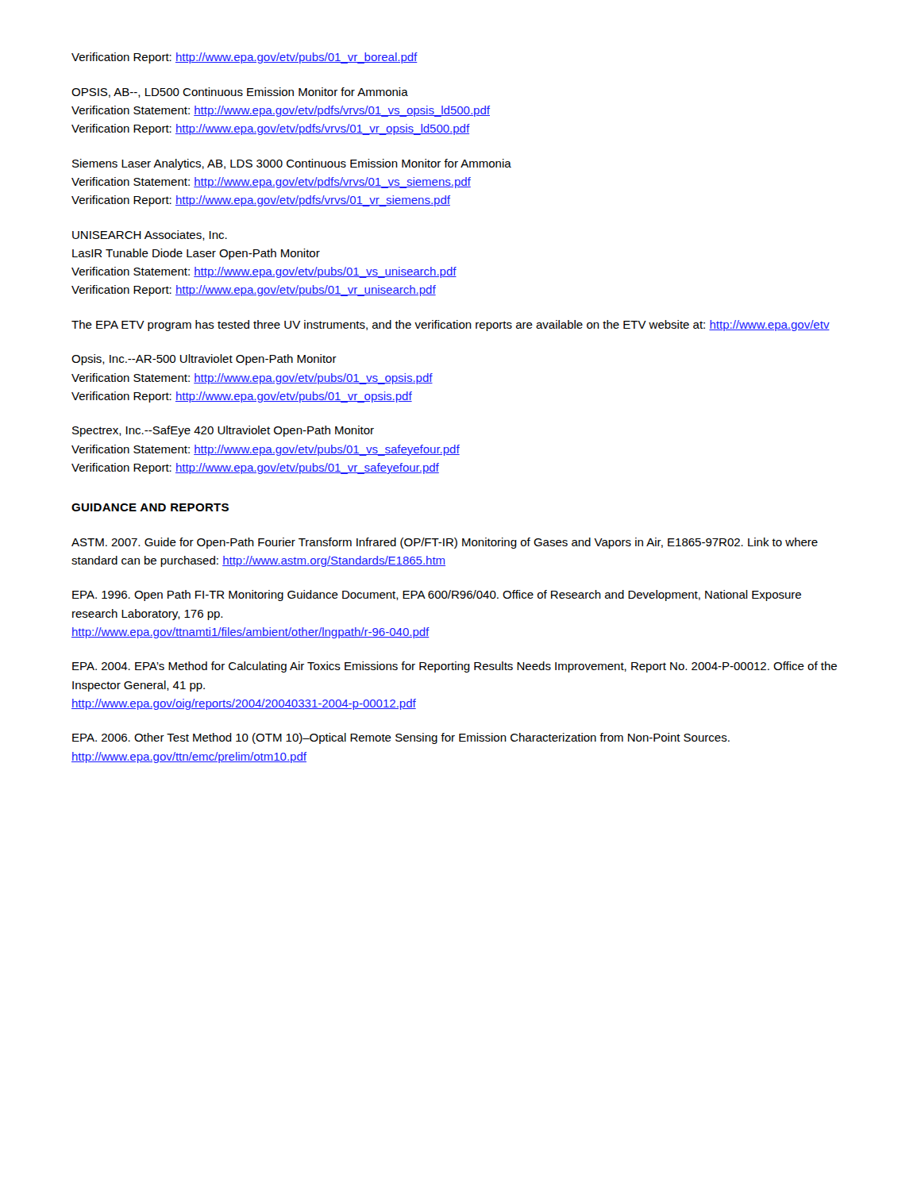Verification Report: http://www.epa.gov/etv/pubs/01_vr_boreal.pdf
OPSIS, AB--, LD500 Continuous Emission Monitor for Ammonia
Verification Statement: http://www.epa.gov/etv/pdfs/vrvs/01_vs_opsis_ld500.pdf
Verification Report: http://www.epa.gov/etv/pdfs/vrvs/01_vr_opsis_ld500.pdf
Siemens Laser Analytics, AB, LDS 3000 Continuous Emission Monitor for Ammonia
Verification Statement: http://www.epa.gov/etv/pdfs/vrvs/01_vs_siemens.pdf
Verification Report: http://www.epa.gov/etv/pdfs/vrvs/01_vr_siemens.pdf
UNISEARCH Associates, Inc.
LasIR Tunable Diode Laser Open-Path Monitor
Verification Statement: http://www.epa.gov/etv/pubs/01_vs_unisearch.pdf
Verification Report: http://www.epa.gov/etv/pubs/01_vr_unisearch.pdf
The EPA ETV program has tested three UV instruments, and the verification reports are available on the ETV website at: http://www.epa.gov/etv
Opsis, Inc.--AR-500 Ultraviolet Open-Path Monitor
Verification Statement: http://www.epa.gov/etv/pubs/01_vs_opsis.pdf
Verification Report: http://www.epa.gov/etv/pubs/01_vr_opsis.pdf
Spectrex, Inc.--SafEye 420 Ultraviolet Open-Path Monitor
Verification Statement: http://www.epa.gov/etv/pubs/01_vs_safeyefour.pdf
Verification Report: http://www.epa.gov/etv/pubs/01_vr_safeyefour.pdf
GUIDANCE AND REPORTS
ASTM. 2007. Guide for Open-Path Fourier Transform Infrared (OP/FT-IR) Monitoring of Gases and Vapors in Air, E1865-97R02. Link to where standard can be purchased: http://www.astm.org/Standards/E1865.htm
EPA. 1996. Open Path FI-TR Monitoring Guidance Document, EPA 600/R96/040. Office of Research and Development, National Exposure research Laboratory, 176 pp.
http://www.epa.gov/ttnamti1/files/ambient/other/lngpath/r-96-040.pdf
EPA. 2004. EPA’s Method for Calculating Air Toxics Emissions for Reporting Results Needs Improvement, Report No. 2004-P-00012. Office of the Inspector General, 41 pp.
http://www.epa.gov/oig/reports/2004/20040331-2004-p-00012.pdf
EPA. 2006. Other Test Method 10 (OTM 10)–Optical Remote Sensing for Emission Characterization from Non-Point Sources.
http://www.epa.gov/ttn/emc/prelim/otm10.pdf